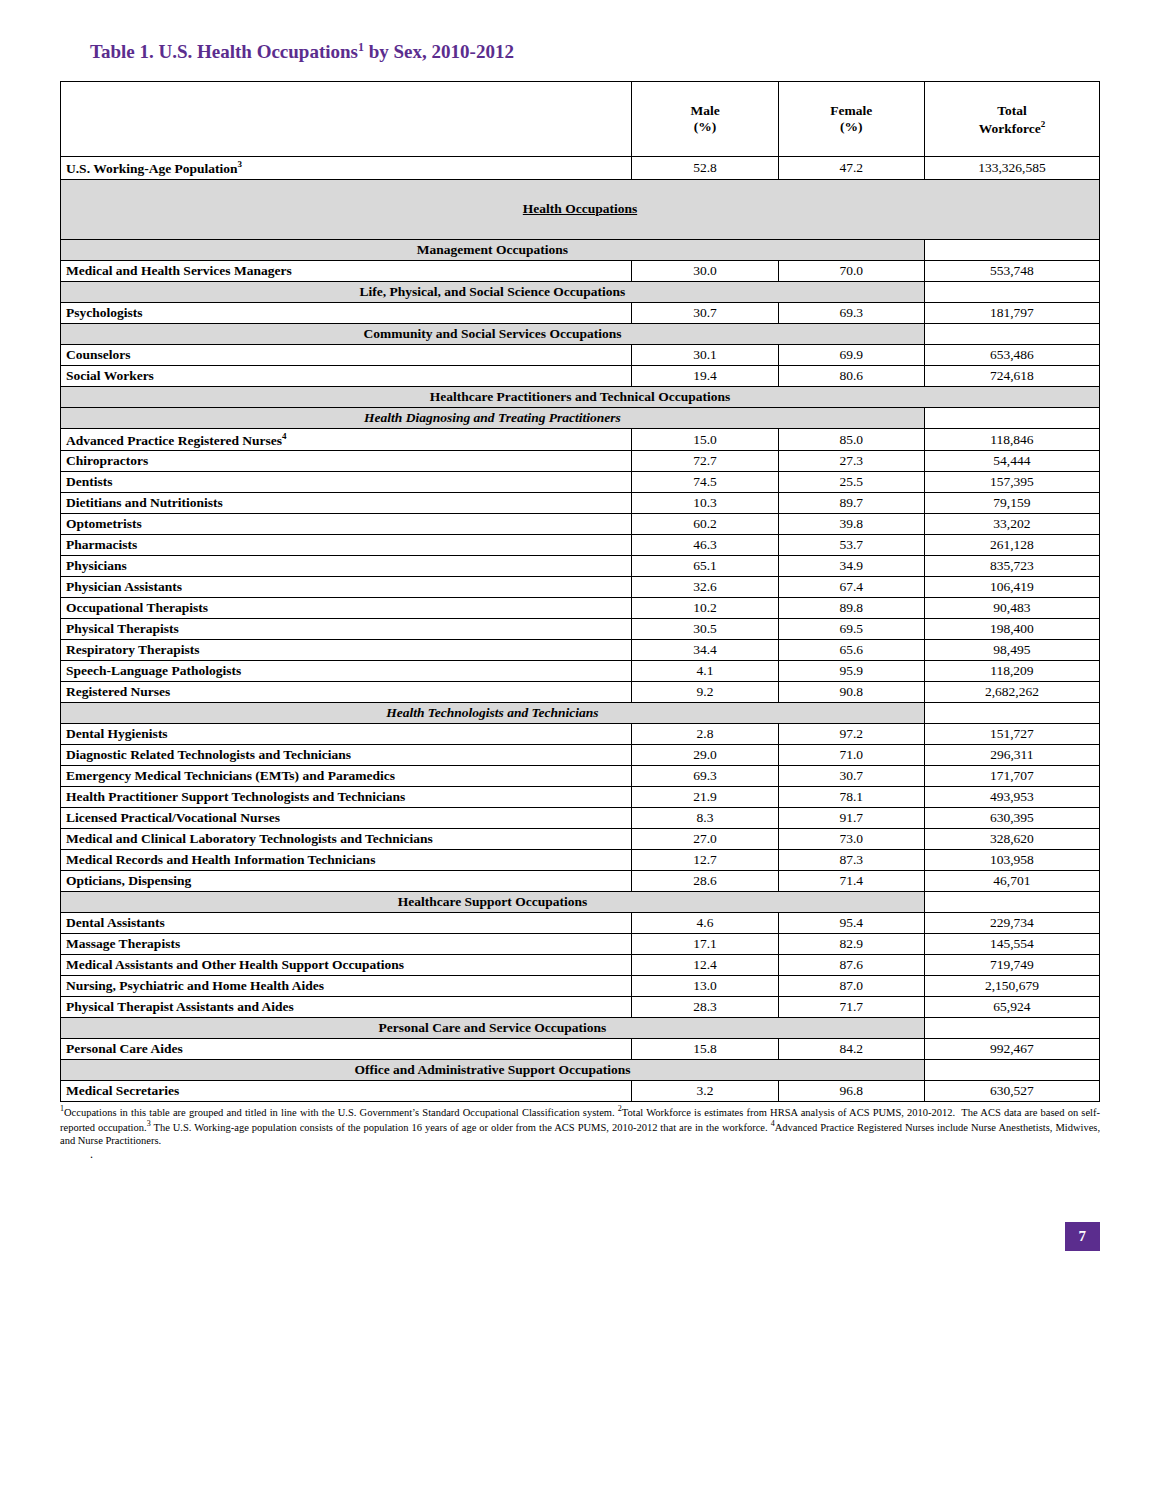Table 1. U.S. Health Occupations1 by Sex, 2010-2012
| | Male (%) | Female (%) | Total Workforce 2 |
| --- | --- | --- | --- |
| U.S. Working-Age Population 3 | 52.8 | 47.2 | 133,326,585 |
| Health Occupations |
| Management Occupations | |
| Medical and Health Services Managers | 30.0 | 70.0 | 553,748 |
| Life, Physical, and Social Science Occupations | |
| Psychologists | 30.7 | 69.3 | 181,797 |
| Community and Social Services Occupations | |
| Counselors | 30.1 | 69.9 | 653,486 |
| Social Workers | 19.4 | 80.6 | 724,618 |
| Healthcare Practitioners and Technical Occupations |
| Health Diagnosing and Treating Practitioners | |
| Advanced Practice Registered Nurses 4 | 15.0 | 85.0 | 118,846 |
| Chiropractors | 72.7 | 27.3 | 54,444 |
| Dentists | 74.5 | 25.5 | 157,395 |
| Dietitians and Nutritionists | 10.3 | 89.7 | 79,159 |
| Optometrists | 60.2 | 39.8 | 33,202 |
| Pharmacists | 46.3 | 53.7 | 261,128 |
| Physicians | 65.1 | 34.9 | 835,723 |
| Physician Assistants | 32.6 | 67.4 | 106,419 |
| Occupational Therapists | 10.2 | 89.8 | 90,483 |
| Physical Therapists | 30.5 | 69.5 | 198,400 |
| Respiratory Therapists | 34.4 | 65.6 | 98,495 |
| Speech-Language Pathologists | 4.1 | 95.9 | 118,209 |
| Registered Nurses | 9.2 | 90.8 | 2,682,262 |
| Health Technologists and Technicians | |
| Dental Hygienists | 2.8 | 97.2 | 151,727 |
| Diagnostic Related Technologists and Technicians | 29.0 | 71.0 | 296,311 |
| Emergency Medical Technicians (EMTs) and Paramedics | 69.3 | 30.7 | 171,707 |
| Health Practitioner Support Technologists and Technicians | 21.9 | 78.1 | 493,953 |
| Licensed Practical/Vocational Nurses | 8.3 | 91.7 | 630,395 |
| Medical and Clinical Laboratory Technologists and Technicians | 27.0 | 73.0 | 328,620 |
| Medical Records and Health Information Technicians | 12.7 | 87.3 | 103,958 |
| Opticians, Dispensing | 28.6 | 71.4 | 46,701 |
| Healthcare Support Occupations | |
| Dental Assistants | 4.6 | 95.4 | 229,734 |
| Massage Therapists | 17.1 | 82.9 | 145,554 |
| Medical Assistants and Other Health Support Occupations | 12.4 | 87.6 | 719,749 |
| Nursing, Psychiatric and Home Health Aides | 13.0 | 87.0 | 2,150,679 |
| Physical Therapist Assistants and Aides | 28.3 | 71.7 | 65,924 |
| Personal Care and Service Occupations | |
| Personal Care Aides | 15.8 | 84.2 | 992,467 |
| Office and Administrative Support Occupations | |
| Medical Secretaries | 3.2 | 96.8 | 630,527 |
1Occupations in this table are grouped and titled in line with the U.S. Government’s Standard Occupational Classification system. 2Total Workforce is estimates from HRSA analysis of ACS PUMS, 2010-2012. The ACS data are based on self-reported occupation.3 The U.S. Working-age population consists of the population 16 years of age or older from the ACS PUMS, 2010-2012 that are in the workforce. 4Advanced Practice Registered Nurses include Nurse Anesthetists, Midwives, and Nurse Practitioners.
.
7